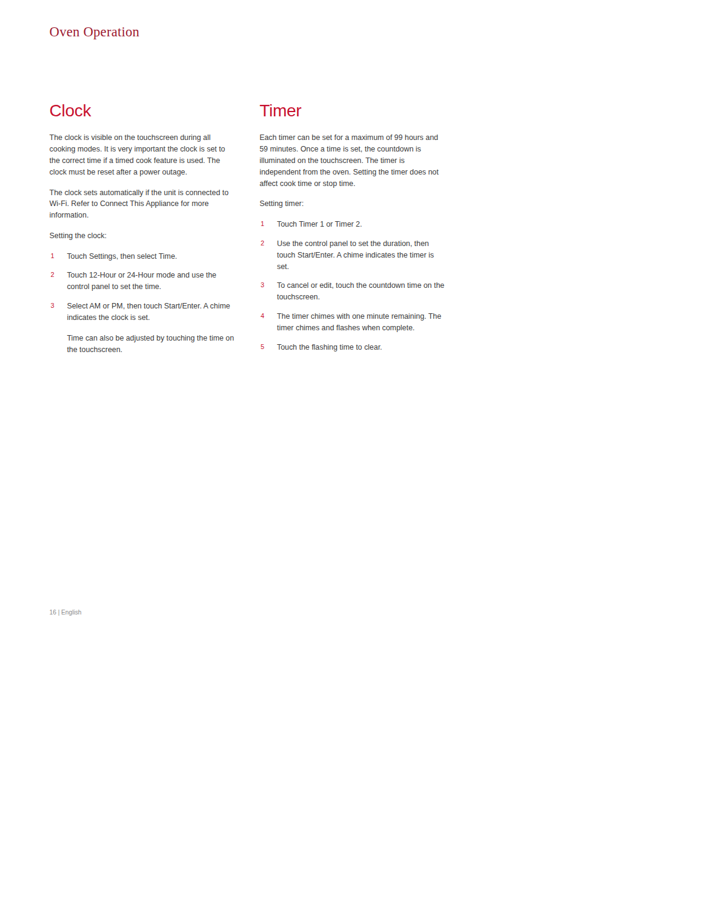Oven Operation
Clock
The clock is visible on the touchscreen during all cooking modes. It is very important the clock is set to the correct time if a timed cook feature is used. The clock must be reset after a power outage.
The clock sets automatically if the unit is connected to Wi-Fi. Refer to Connect This Appliance for more information.
Setting the clock:
Touch Settings, then select Time.
Touch 12-Hour or 24-Hour mode and use the control panel to set the time.
Select AM or PM, then touch Start/Enter. A chime indicates the clock is set.
Time can also be adjusted by touching the time on the touchscreen.
Timer
Each timer can be set for a maximum of 99 hours and 59 minutes. Once a time is set, the countdown is illuminated on the touchscreen. The timer is independent from the oven. Setting the timer does not affect cook time or stop time.
Setting timer:
Touch Timer 1 or Timer 2.
Use the control panel to set the duration, then touch Start/Enter. A chime indicates the timer is set.
To cancel or edit, touch the countdown time on the touchscreen.
The timer chimes with one minute remaining. The timer chimes and flashes when complete.
Touch the flashing time to clear.
16 | English